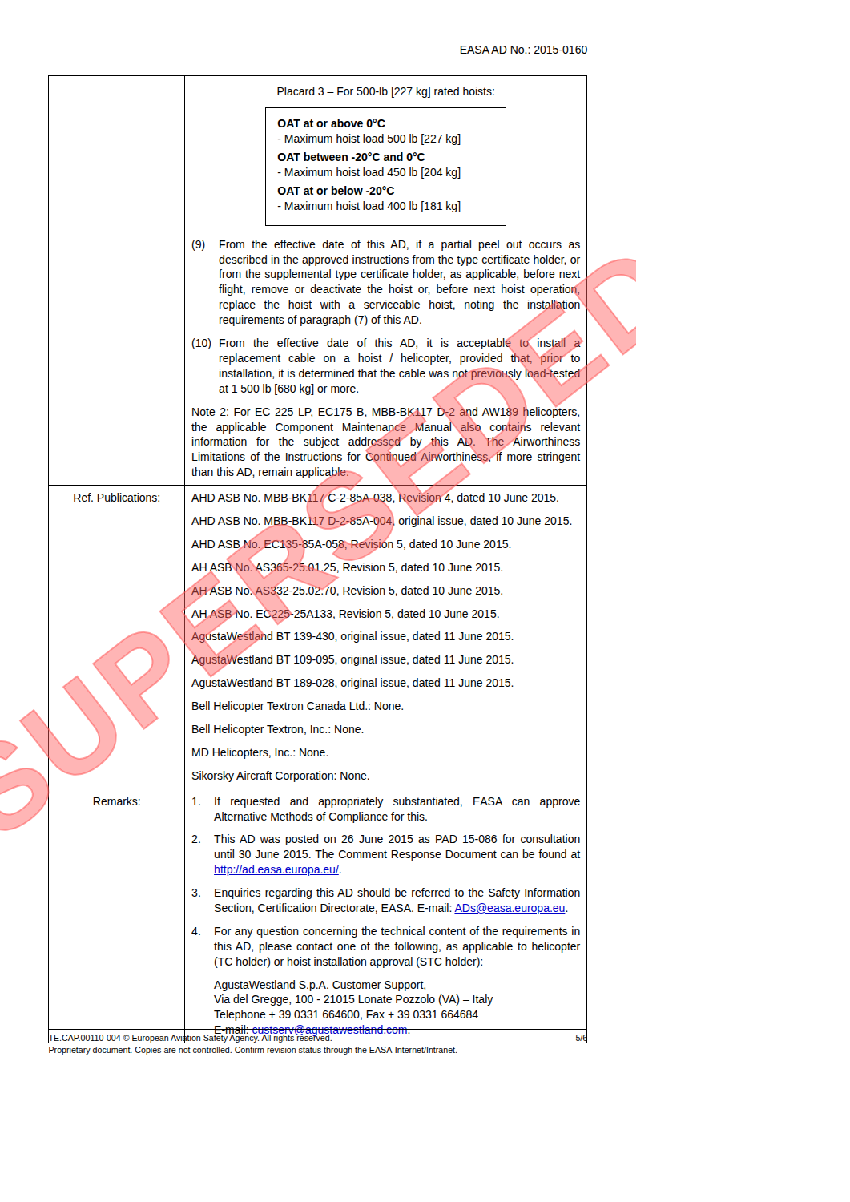EASA AD No.: 2015-0160
| | Placard 3 – For 500-lb [227 kg] rated hoists: OAT at or above 0°C - Maximum hoist load 500 lb [227 kg] OAT between -20°C and 0°C - Maximum hoist load 450 lb [204 kg] OAT at or below -20°C - Maximum hoist load 400 lb [181 kg] (9) From the effective date of this AD, if a partial peel out occurs as described in the approved instructions from the type certificate holder, or from the supplemental type certificate holder, as applicable, before next flight, remove or deactivate the hoist or, before next hoist operation, replace the hoist with a serviceable hoist, noting the installation requirements of paragraph (7) of this AD. (10) From the effective date of this AD, it is acceptable to install a replacement cable on a hoist / helicopter, provided that, prior to installation, it is determined that the cable was not previously load-tested at 1 500 lb [680 kg] or more. Note 2: For EC 225 LP, EC175 B, MBB-BK117 D-2 and AW189 helicopters, the applicable Component Maintenance Manual also contains relevant information for the subject addressed by this AD. The Airworthiness Limitations of the Instructions for Continued Airworthiness, if more stringent than this AD, remain applicable. |
| Ref. Publications: | AHD ASB No. MBB-BK117 C-2-85A-038, Revision 4, dated 10 June 2015. AHD ASB No. MBB-BK117 D-2-85A-004, original issue, dated 10 June 2015. AHD ASB No. EC135-85A-058, Revision 5, dated 10 June 2015. AH ASB No. AS365-25.01.25, Revision 5, dated 10 June 2015. AH ASB No. AS332-25.02.70, Revision 5, dated 10 June 2015. AH ASB No. EC225-25A133, Revision 5, dated 10 June 2015. AgustaWestland BT 139-430, original issue, dated 11 June 2015. AgustaWestland BT 109-095, original issue, dated 11 June 2015. AgustaWestland BT 189-028, original issue, dated 11 June 2015. Bell Helicopter Textron Canada Ltd.: None. Bell Helicopter Textron, Inc.: None. MD Helicopters, Inc.: None. Sikorsky Aircraft Corporation: None. |
| Remarks: | 1. If requested and appropriately substantiated, EASA can approve Alternative Methods of Compliance for this. 2. This AD was posted on 26 June 2015 as PAD 15-086 for consultation until 30 June 2015. The Comment Response Document can be found at http://ad.easa.europa.eu/ . 3. Enquiries regarding this AD should be referred to the Safety Information Section, Certification Directorate, EASA. E-mail: ADs@easa.europa.eu . 4. For any question concerning the technical content of the requirements in this AD, please contact one of the following, as applicable to helicopter (TC holder) or hoist installation approval (STC holder): AgustaWestland S.p.A. Customer Support, Via del Gregge, 100 - 21015 Lonate Pozzolo (VA) – Italy Telephone + 39 0331 664600, Fax + 39 0331 664684 E-mail: custserv@agustawestland.com . |
SUPERSEDED
TE.CAP.00110-004 © European Aviation Safety Agency. All rights reserved.
5/6
Proprietary document. Copies are not controlled. Confirm revision status through the EASA-Internet/Intranet.